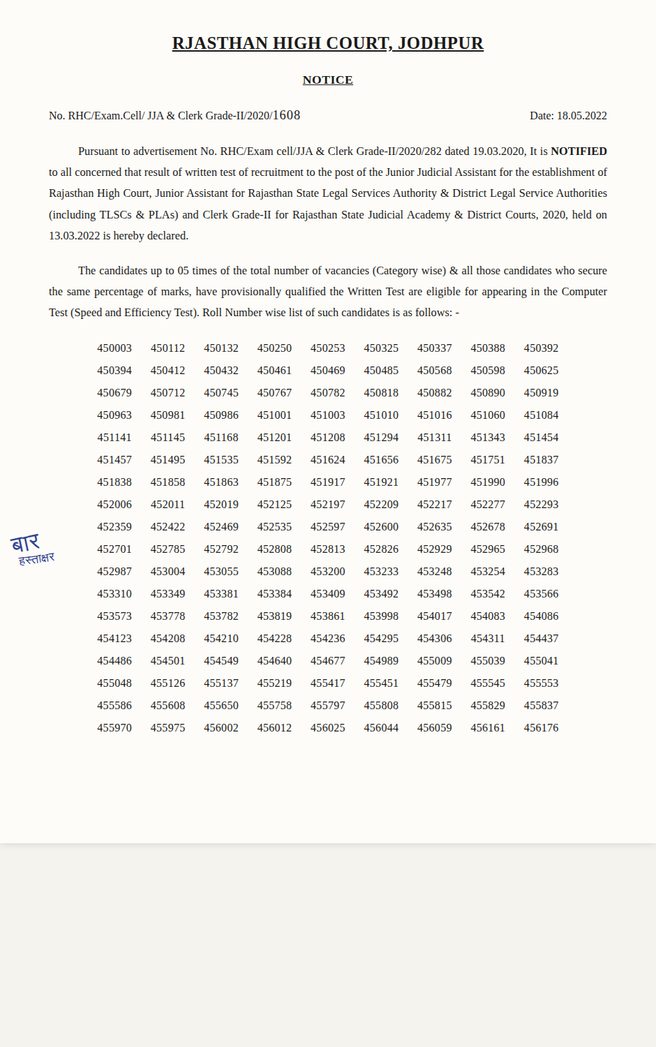RJASTHAN HIGH COURT, JODHPUR
NOTICE
No. RHC/Exam.Cell/ JJA & Clerk Grade-II/2020/1608 Date: 18.05.2022
Pursuant to advertisement No. RHC/Exam cell/JJA & Clerk Grade-II/2020/282 dated 19.03.2020, It is NOTIFIED to all concerned that result of written test of recruitment to the post of the Junior Judicial Assistant for the establishment of Rajasthan High Court, Junior Assistant for Rajasthan State Legal Services Authority & District Legal Service Authorities (including TLSCs & PLAs) and Clerk Grade-II for Rajasthan State Judicial Academy & District Courts, 2020, held on 13.03.2022 is hereby declared.
The candidates up to 05 times of the total number of vacancies (Category wise) & all those candidates who secure the same percentage of marks, have provisionally qualified the Written Test are eligible for appearing in the Computer Test (Speed and Efficiency Test). Roll Number wise list of such candidates is as follows: -
| 450003 | 450112 | 450132 | 450250 | 450253 | 450325 | 450337 | 450388 | 450392 |
| 450394 | 450412 | 450432 | 450461 | 450469 | 450485 | 450568 | 450598 | 450625 |
| 450679 | 450712 | 450745 | 450767 | 450782 | 450818 | 450882 | 450890 | 450919 |
| 450963 | 450981 | 450986 | 451001 | 451003 | 451010 | 451016 | 451060 | 451084 |
| 451141 | 451145 | 451168 | 451201 | 451208 | 451294 | 451311 | 451343 | 451454 |
| 451457 | 451495 | 451535 | 451592 | 451624 | 451656 | 451675 | 451751 | 451837 |
| 451838 | 451858 | 451863 | 451875 | 451917 | 451921 | 451977 | 451990 | 451996 |
| 452006 | 452011 | 452019 | 452125 | 452197 | 452209 | 452217 | 452277 | 452293 |
| 452359 | 452422 | 452469 | 452535 | 452597 | 452600 | 452635 | 452678 | 452691 |
| 452701 | 452785 | 452792 | 452808 | 452813 | 452826 | 452929 | 452965 | 452968 |
| 452987 | 453004 | 453055 | 453088 | 453200 | 453233 | 453248 | 453254 | 453283 |
| 453310 | 453349 | 453381 | 453384 | 453409 | 453492 | 453498 | 453542 | 453566 |
| 453573 | 453778 | 453782 | 453819 | 453861 | 453998 | 454017 | 454083 | 454086 |
| 454123 | 454208 | 454210 | 454228 | 454236 | 454295 | 454306 | 454311 | 454437 |
| 454486 | 454501 | 454549 | 454640 | 454677 | 454989 | 455009 | 455039 | 455041 |
| 455048 | 455126 | 455137 | 455219 | 455417 | 455451 | 455479 | 455545 | 455553 |
| 455586 | 455608 | 455650 | 455758 | 455797 | 455808 | 455815 | 455829 | 455837 |
| 455970 | 455975 | 456002 | 456012 | 456025 | 456044 | 456059 | 456161 | 456176 |
बार हस्ताक्षर